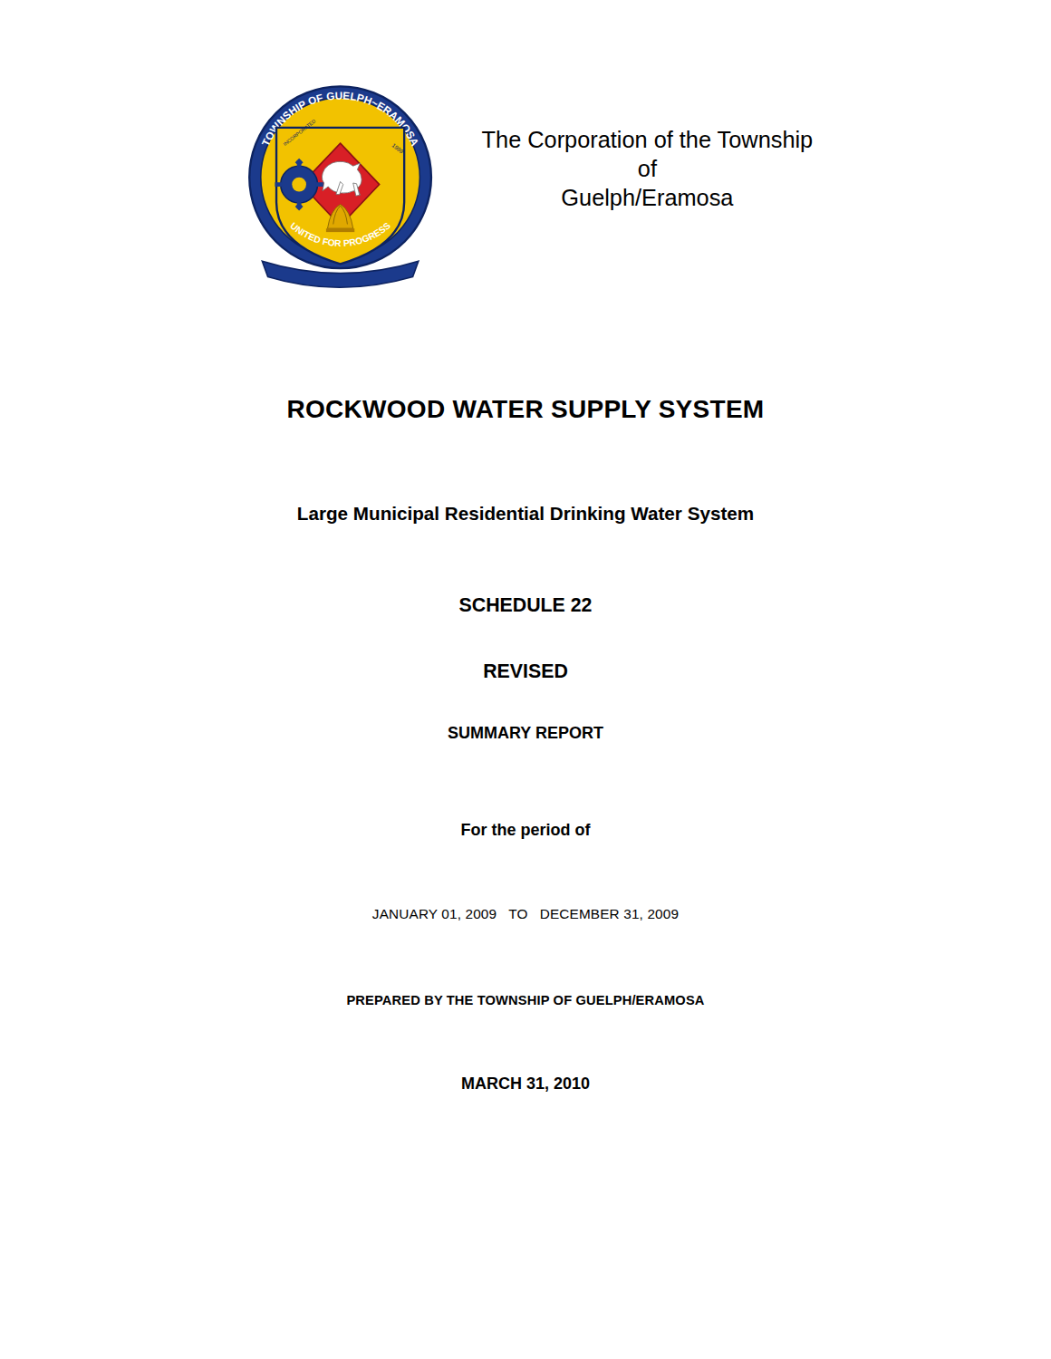TOWNSHIP OF GUELPH~ERAMOSA INCORPORATED 1999 UNITED FOR PROGRESS
The Corporation of the Township of
Guelph/Eramosa
ROCKWOOD WATER SUPPLY SYSTEM
Large Municipal Residential Drinking Water System
SCHEDULE 22
REVISED
SUMMARY REPORT
For the period of
JANUARY 01, 2009 TO DECEMBER 31, 2009
PREPARED BY THE TOWNSHIP OF GUELPH/ERAMOSA
MARCH 31, 2010